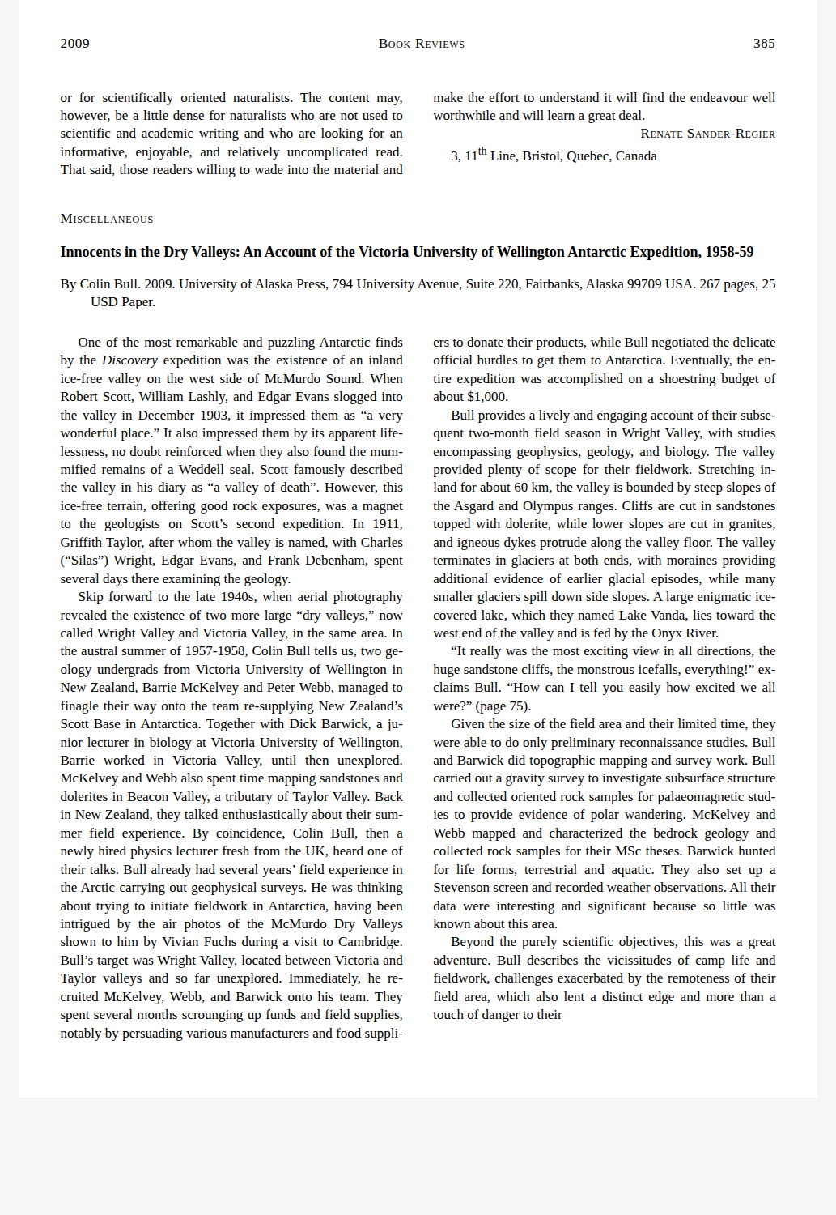2009 Book Reviews 385
or for scientifically oriented naturalists. The content may, however, be a little dense for naturalists who are not used to scientific and academic writing and who are looking for an informative, enjoyable, and relatively uncomplicated read. That said, those readers willing to wade into the material and make the effort to understand it will find the endeavour well worthwhile and will learn a great deal.
Renate Sander-Regier
3, 11th Line, Bristol, Quebec, Canada
Miscellaneous
Innocents in the Dry Valleys: An Account of the Victoria University of Wellington Antarctic Expedition, 1958-59
By Colin Bull. 2009. University of Alaska Press, 794 University Avenue, Suite 220, Fairbanks, Alaska 99709 USA. 267 pages, 25 USD Paper.
One of the most remarkable and puzzling Antarctic finds by the Discovery expedition was the existence of an inland ice-free valley on the west side of McMurdo Sound. When Robert Scott, William Lashly, and Edgar Evans slogged into the valley in December 1903, it impressed them as “a very wonderful place.” It also impressed them by its apparent lifelessness, no doubt reinforced when they also found the mummified remains of a Weddell seal. Scott famously described the valley in his diary as “a valley of death”. However, this ice-free terrain, offering good rock exposures, was a magnet to the geologists on Scott’s second expedition. In 1911, Griffith Taylor, after whom the valley is named, with Charles (“Silas”) Wright, Edgar Evans, and Frank Debenham, spent several days there examining the geology.
Skip forward to the late 1940s, when aerial photography revealed the existence of two more large “dry valleys,” now called Wright Valley and Victoria Valley, in the same area. In the austral summer of 1957-1958, Colin Bull tells us, two geology undergrads from Victoria University of Wellington in New Zealand, Barrie McKelvey and Peter Webb, managed to finagle their way onto the team re-supplying New Zealand’s Scott Base in Antarctica. Together with Dick Barwick, a junior lecturer in biology at Victoria University of Wellington, Barrie worked in Victoria Valley, until then unexplored. McKelvey and Webb also spent time mapping sandstones and dolerites in Beacon Valley, a tributary of Taylor Valley. Back in New Zealand, they talked enthusiastically about their summer field experience. By coincidence, Colin Bull, then a newly hired physics lecturer fresh from the UK, heard one of their talks. Bull already had several years’ field experience in the Arctic carrying out geophysical surveys. He was thinking about trying to initiate fieldwork in Antarctica, having been intrigued by the air photos of the McMurdo Dry Valleys shown to him by Vivian Fuchs during a visit to Cambridge. Bull’s target was Wright Valley, located between Victoria and Taylor valleys and so far unexplored. Immediately, he recruited McKelvey, Webb, and Barwick onto his team. They spent several months scrounging up funds and field supplies, notably by persuading various manufacturers and food suppliers to donate their products, while Bull negotiated the delicate official hurdles to get them to Antarctica. Eventually, the entire expedition was accomplished on a shoestring budget of about $1,000.
Bull provides a lively and engaging account of their subsequent two-month field season in Wright Valley, with studies encompassing geophysics, geology, and biology. The valley provided plenty of scope for their fieldwork. Stretching inland for about 60 km, the valley is bounded by steep slopes of the Asgard and Olympus ranges. Cliffs are cut in sandstones topped with dolerite, while lower slopes are cut in granites, and igneous dykes protrude along the valley floor. The valley terminates in glaciers at both ends, with moraines providing additional evidence of earlier glacial episodes, while many smaller glaciers spill down side slopes. A large enigmatic ice-covered lake, which they named Lake Vanda, lies toward the west end of the valley and is fed by the Onyx River.
“It really was the most exciting view in all directions, the huge sandstone cliffs, the monstrous icefalls, everything!” exclaims Bull. “How can I tell you easily how excited we all were?” (page 75).
Given the size of the field area and their limited time, they were able to do only preliminary reconnaissance studies. Bull and Barwick did topographic mapping and survey work. Bull carried out a gravity survey to investigate subsurface structure and collected oriented rock samples for palaeomagnetic studies to provide evidence of polar wandering. McKelvey and Webb mapped and characterized the bedrock geology and collected rock samples for their MSc theses. Barwick hunted for life forms, terrestrial and aquatic. They also set up a Stevenson screen and recorded weather observations. All their data were interesting and significant because so little was known about this area.
Beyond the purely scientific objectives, this was a great adventure. Bull describes the vicissitudes of camp life and fieldwork, challenges exacerbated by the remoteness of their field area, which also lent a distinct edge and more than a touch of danger to their